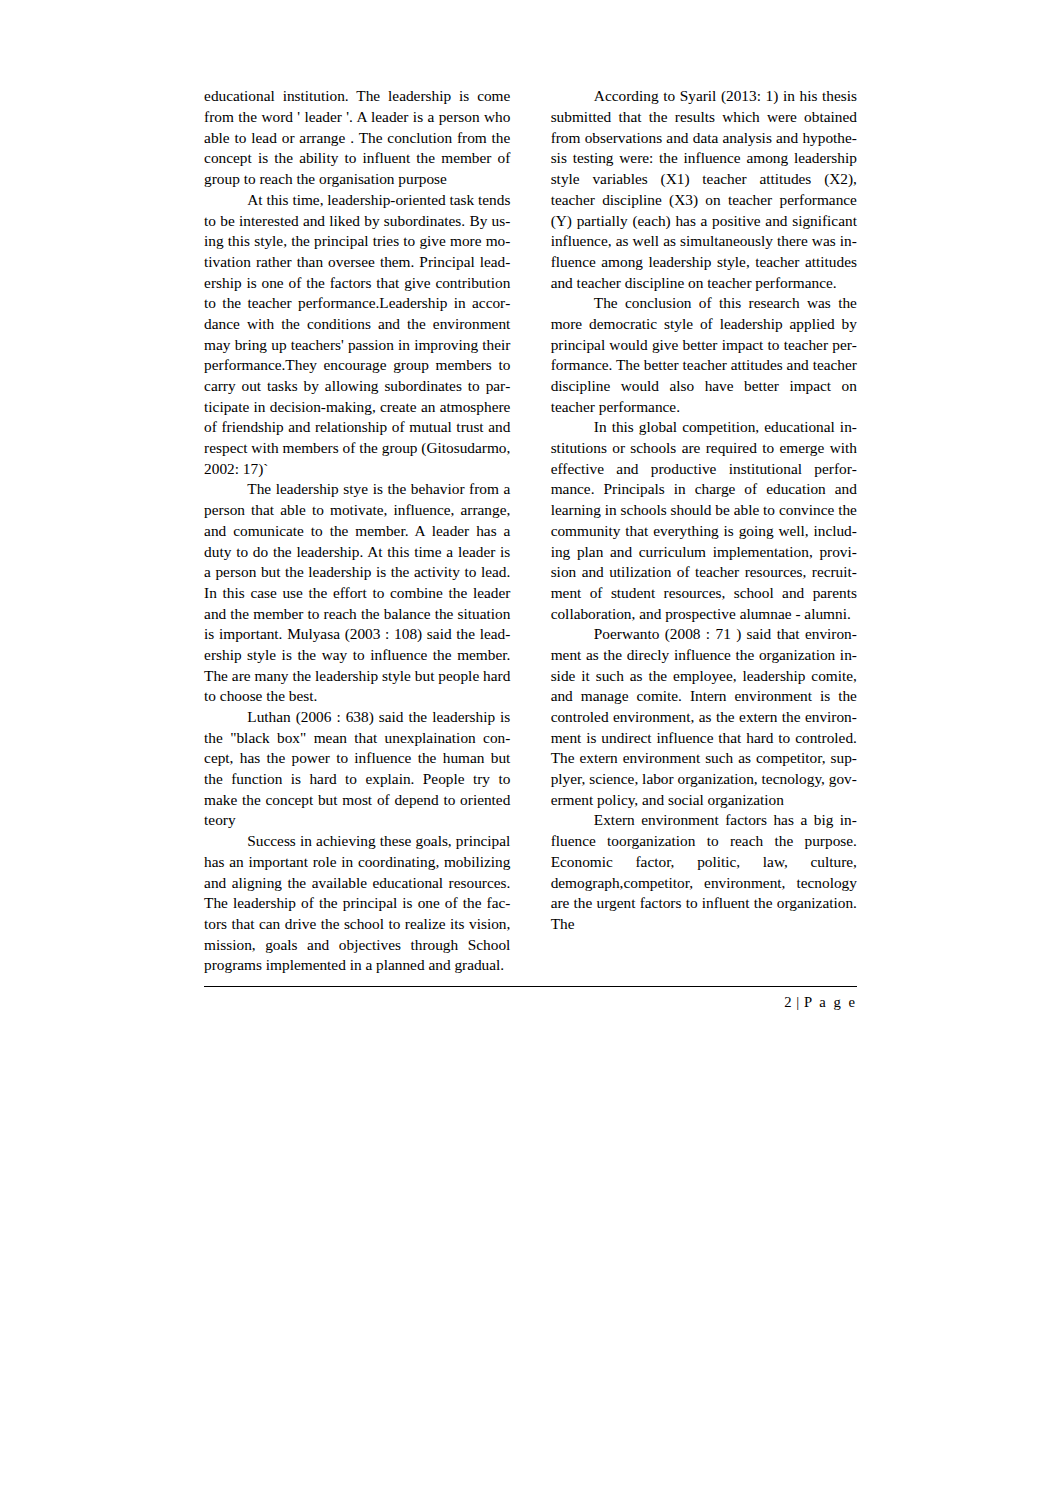educational institution. The leadership is come from the word ' leader '. A leader is a person who able to lead or arrange . The conclution from the concept is the ability to influent the member of group to reach the organisation purpose
At this time, leadership-oriented task tends to be interested and liked by subordinates. By using this style, the principal tries to give more motivation rather than oversee them. Principal leadership is one of the factors that give contribution to the teacher performance.Leadership in accordance with the conditions and the environment may bring up teachers' passion in improving their performance.They encourage group members to carry out tasks by allowing subordinates to participate in decision-making, create an atmosphere of friendship and relationship of mutual trust and respect with members of the group (Gitosudarmo, 2002: 17)`
The leadership stye is the behavior from a person that able to motivate, influence, arrange, and comunicate to the member. A leader has a duty to do the leadership. At this time a leader is a person but the leadership is the activity to lead. In this case use the effort to combine the leader and the member to reach the balance the situation is important. Mulyasa (2003 : 108) said the leadership style is the way to influence the member. The are many the leadership style but people hard to choose the best.
Luthan (2006 : 638) said the leadership is the "black box" mean that unexplaination concept, has the power to influence the human but the function is hard to explain. People try to make the concept but most of depend to oriented teory
Success in achieving these goals, principal has an important role in coordinating, mobilizing and aligning the available educational resources. The leadership of the principal is one of the factors that can drive the school to realize its vision, mission, goals and objectives through School programs implemented in a planned and gradual.
According to Syaril (2013: 1) in his thesis submitted that the results which were obtained from observations and data analysis and hypothesis testing were: the influence among leadership style variables (X1) teacher attitudes (X2), teacher discipline (X3) on teacher performance (Y) partially (each) has a positive and significant influence, as well as simultaneously there was influence among leadership style, teacher attitudes and teacher discipline on teacher performance.
The conclusion of this research was the more democratic style of leadership applied by principal would give better impact to teacher performance. The better teacher attitudes and teacher discipline would also have better impact on teacher performance.
In this global competition, educational institutions or schools are required to emerge with effective and productive institutional performance. Principals in charge of education and learning in schools should be able to convince the community that everything is going well, including plan and curriculum implementation, provision and utilization of teacher resources, recruitment of student resources, school and parents collaboration, and prospective alumnae - alumni.
Poerwanto (2008 : 71 ) said that environment as the direcly influence the organization inside it such as the employee, leadership comite, and manage comite. Intern environment is the controled environment, as the extern the environment is undirect influence that hard to controled. The extern environment such as competitor, supplyer, science, labor organization, tecnology, goverment policy, and social organization
Extern environment factors has a big influence toorganization to reach the purpose. Economic factor, politic, law, culture, demograph,competitor, environment, tecnology are the urgent factors to influent the organization. The
2 | P a g e